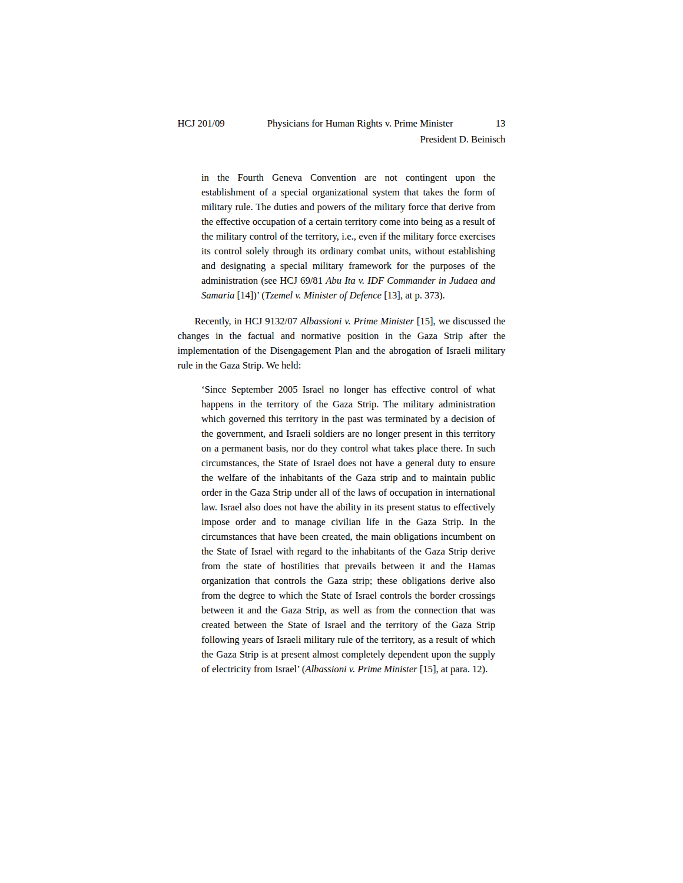HCJ 201/09 Physicians for Human Rights v. Prime Minister 13
President D. Beinisch
in the Fourth Geneva Convention are not contingent upon the establishment of a special organizational system that takes the form of military rule. The duties and powers of the military force that derive from the effective occupation of a certain territory come into being as a result of the military control of the territory, i.e., even if the military force exercises its control solely through its ordinary combat units, without establishing and designating a special military framework for the purposes of the administration (see HCJ 69/81 Abu Ita v. IDF Commander in Judaea and Samaria [14])’ (Tzemel v. Minister of Defence [13], at p. 373).
Recently, in HCJ 9132/07 Albassioni v. Prime Minister [15], we discussed the changes in the factual and normative position in the Gaza Strip after the implementation of the Disengagement Plan and the abrogation of Israeli military rule in the Gaza Strip. We held:
‘Since September 2005 Israel no longer has effective control of what happens in the territory of the Gaza Strip. The military administration which governed this territory in the past was terminated by a decision of the government, and Israeli soldiers are no longer present in this territory on a permanent basis, nor do they control what takes place there. In such circumstances, the State of Israel does not have a general duty to ensure the welfare of the inhabitants of the Gaza strip and to maintain public order in the Gaza Strip under all of the laws of occupation in international law. Israel also does not have the ability in its present status to effectively impose order and to manage civilian life in the Gaza Strip. In the circumstances that have been created, the main obligations incumbent on the State of Israel with regard to the inhabitants of the Gaza Strip derive from the state of hostilities that prevails between it and the Hamas organization that controls the Gaza strip; these obligations derive also from the degree to which the State of Israel controls the border crossings between it and the Gaza Strip, as well as from the connection that was created between the State of Israel and the territory of the Gaza Strip following years of Israeli military rule of the territory, as a result of which the Gaza Strip is at present almost completely dependent upon the supply of electricity from Israel’ (Albassioni v. Prime Minister [15], at para. 12).